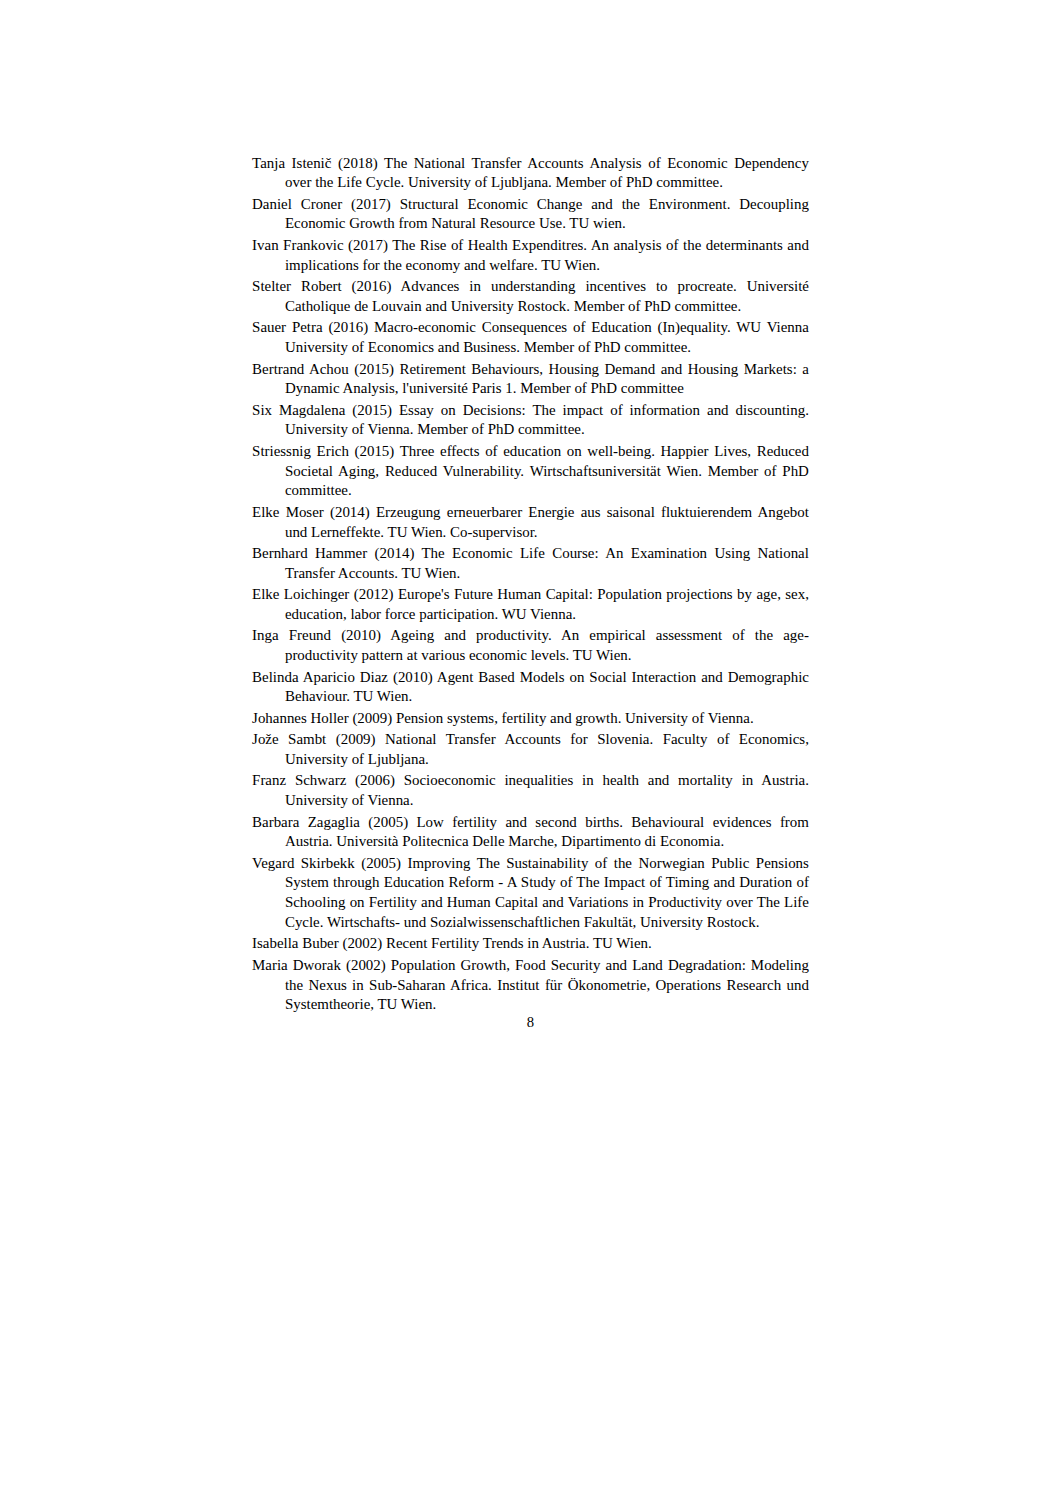Tanja Istenič (2018) The National Transfer Accounts Analysis of Economic Dependency over the Life Cycle. University of Ljubljana. Member of PhD committee.
Daniel Croner (2017) Structural Economic Change and the Environment. Decoupling Economic Growth from Natural Resource Use. TU wien.
Ivan Frankovic (2017) The Rise of Health Expenditres. An analysis of the determinants and implications for the economy and welfare. TU Wien.
Stelter Robert (2016) Advances in understanding incentives to procreate. Université Catholique de Louvain and University Rostock. Member of PhD committee.
Sauer Petra (2016) Macro-economic Consequences of Education (In)equality. WU Vienna University of Economics and Business. Member of PhD committee.
Bertrand Achou (2015) Retirement Behaviours, Housing Demand and Housing Markets: a Dynamic Analysis, l'université Paris 1. Member of PhD committee
Six Magdalena (2015) Essay on Decisions: The impact of information and discounting. University of Vienna. Member of PhD committee.
Striessnig Erich (2015) Three effects of education on well-being. Happier Lives, Reduced Societal Aging, Reduced Vulnerability. Wirtschaftsuniversität Wien. Member of PhD committee.
Elke Moser (2014) Erzeugung erneuerbarer Energie aus saisonal fluktuierendem Angebot und Lerneffekte. TU Wien. Co-supervisor.
Bernhard Hammer (2014) The Economic Life Course: An Examination Using National Transfer Accounts. TU Wien.
Elke Loichinger (2012) Europe's Future Human Capital: Population projections by age, sex, education, labor force participation. WU Vienna.
Inga Freund (2010) Ageing and productivity. An empirical assessment of the age-productivity pattern at various economic levels. TU Wien.
Belinda Aparicio Diaz (2010) Agent Based Models on Social Interaction and Demographic Behaviour. TU Wien.
Johannes Holler (2009) Pension systems, fertility and growth. University of Vienna.
Jože Sambt (2009) National Transfer Accounts for Slovenia. Faculty of Economics, University of Ljubljana.
Franz Schwarz (2006) Socioeconomic inequalities in health and mortality in Austria. University of Vienna.
Barbara Zagaglia (2005) Low fertility and second births. Behavioural evidences from Austria. Università Politecnica Delle Marche, Dipartimento di Economia.
Vegard Skirbekk (2005) Improving The Sustainability of the Norwegian Public Pensions System through Education Reform - A Study of The Impact of Timing and Duration of Schooling on Fertility and Human Capital and Variations in Productivity over The Life Cycle. Wirtschafts- und Sozialwissenschaftlichen Fakultät, University Rostock.
Isabella Buber (2002) Recent Fertility Trends in Austria. TU Wien.
Maria Dworak (2002) Population Growth, Food Security and Land Degradation: Modeling the Nexus in Sub-Saharan Africa. Institut für Ökonometrie, Operations Research und Systemtheorie, TU Wien.
8